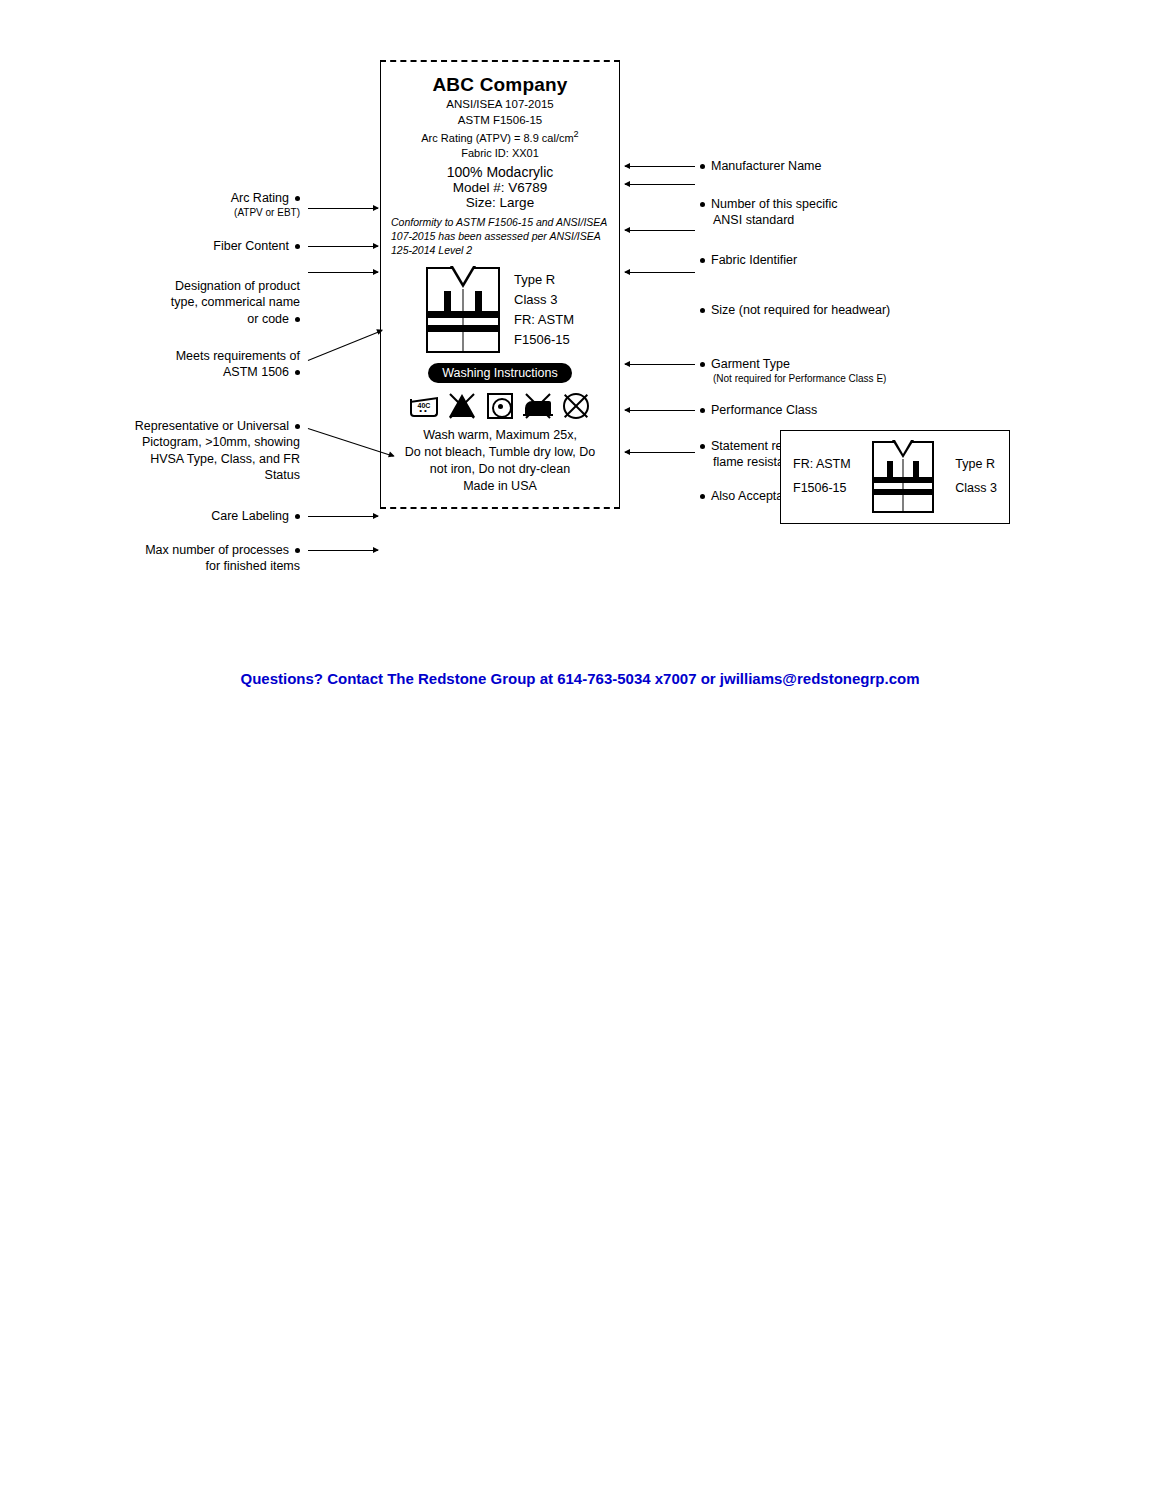ABC Company
ANSI/ISEA 107-2015
ASTM F1506-15
Arc Rating (ATPV) = 8.9 cal/cm2
Fabric ID: XX01
100% Modacrylic
Model #: V6789
Size: Large
Conformity to ASTM F1506-15 and ANSI/ISEA 107-2015 has been assessed per ANSI/ISEA 125-2014 Level 2
Type R
Class 3
FR: ASTM
F1506-15
Washing Instructions
40C
••
Wash warm, Maximum 25x,
Do not bleach, Tumble dry low, Do
not iron, Do not dry-clean
Made in USA
Arc Rating (ATPV or EBT)
Fiber Content
Designation of product
type, commerical name
or code
Meets requirements of
ASTM 1506
Representative or Universal
Pictogram, >10mm, showing
HVSA Type, Class, and FR
Status
Care Labeling
Max number of processes
for finished items
Manufacturer Name
Number of this specific
ANSI standard
Fabric Identifier
Size (not required for headwear)
Garment Type (Not required for Performance Class E)
Performance Class
Statement regarding
flame resistance
Also Acceptable:
FR: ASTM
F1506-15
Type R
Class 3
Questions? Contact The Redstone Group at 614-763-5034 x7007 or jwilliams@redstonegrp.com